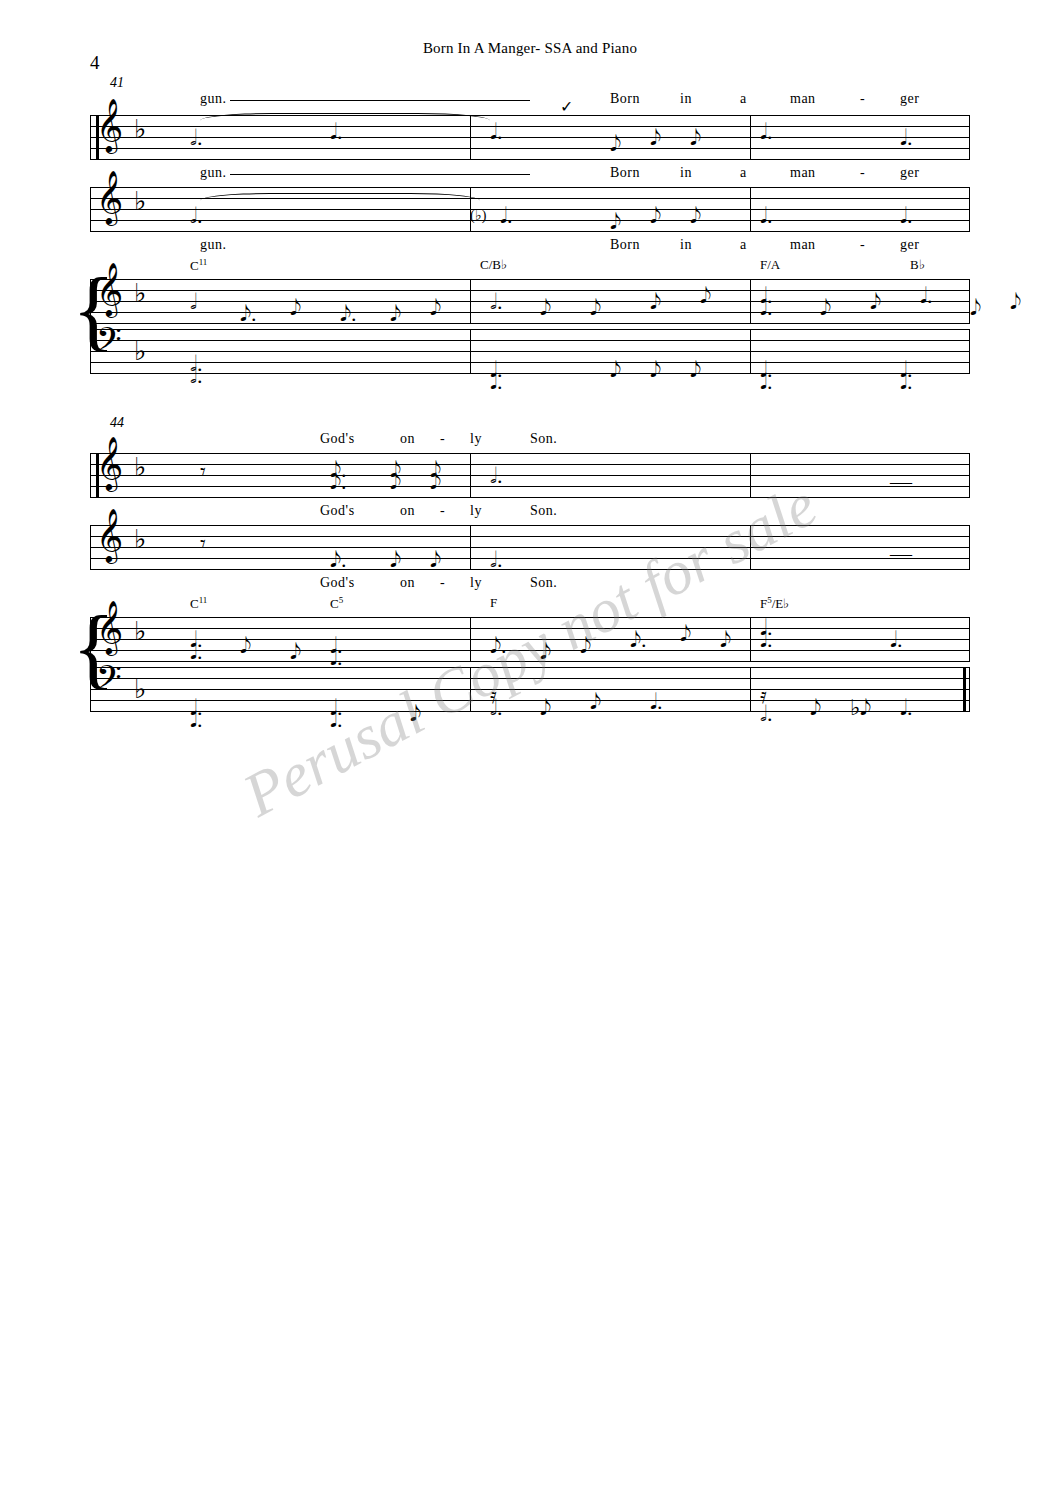Born In A Manger- SSA and Piano
4
Perusal Copy not for sale
41
gun. Born in a man - ger
𝄞
♭
𝅗𝅥.
𝅘𝅥.
𝅘𝅥.
✓
𝅘𝅥𝅮
𝅘𝅥𝅮
𝅘𝅥𝅮
𝅘𝅥.
𝅘𝅥.
gun. Born in a man - ger
𝄞
♭
𝅗𝅥.
(♭)
𝅘𝅥.
𝅘𝅥𝅮
𝅘𝅥𝅮
𝅘𝅥𝅮
𝅘𝅥.
𝅘𝅥.
gun. Born in a man - ger
C11 C/B♭ F/A B♭
{
𝄞
♭
𝅗𝅥
𝅘𝅥𝅮.
𝅘𝅥𝅮
𝅘𝅥𝅮.
𝅘𝅥𝅮
𝅘𝅥𝅮
𝅗𝅥.
𝅘𝅥𝅮
𝅘𝅥𝅮
𝅘𝅥𝅮
𝅘𝅥𝅮
𝅘𝅥.
𝅘𝅥.
𝅘𝅥𝅮
𝅘𝅥𝅮
𝅘𝅥.
𝅘𝅥𝅮
𝅘𝅥𝅮
𝄢
♭
𝅗𝅥.
𝅗𝅥.
𝅘𝅥.
𝅘𝅥.
𝅘𝅥𝅮
𝅘𝅥𝅮
𝅘𝅥𝅮
𝅘𝅥.
𝅘𝅥.
𝅘𝅥.
𝅘𝅥.
44
God's on - ly Son.
𝄞
♭
𝄾
𝅘𝅥𝅮.
𝅘𝅥𝅮.
𝅘𝅥𝅮
𝅘𝅥𝅮
𝅘𝅥𝅮
𝅘𝅥𝅮
𝅗𝅥.
―
God's on - ly Son.
𝄞
♭
𝄾
𝅘𝅥𝅮.
𝅘𝅥𝅮
𝅘𝅥𝅮
𝅗𝅥.
―
God's on - ly Son.
C11 C5 F F5/E♭
{
𝄞
♭
𝅘𝅥.
𝅘𝅥.
𝅘𝅥𝅮
𝅘𝅥𝅮
𝅘𝅥.
𝅘𝅥.
𝅘𝅥𝅮.
𝅘𝅥𝅮
𝅘𝅥𝅮
𝅘𝅥𝅮.
𝅘𝅥𝅮
𝅘𝅥𝅮
𝅘𝅥.
𝅘𝅥.
𝅘𝅥.
𝄢
♭
𝅘𝅥.
𝅘𝅥.
𝅘𝅥.
𝅘𝅥.
𝅘𝅥𝅮
𝄿
𝅗𝅥.
𝅘𝅥𝅮
𝅘𝅥𝅮
𝅘𝅥.
𝄿
𝅗𝅥.
𝅘𝅥𝅮
♭𝅘𝅥𝅮
𝅘𝅥.